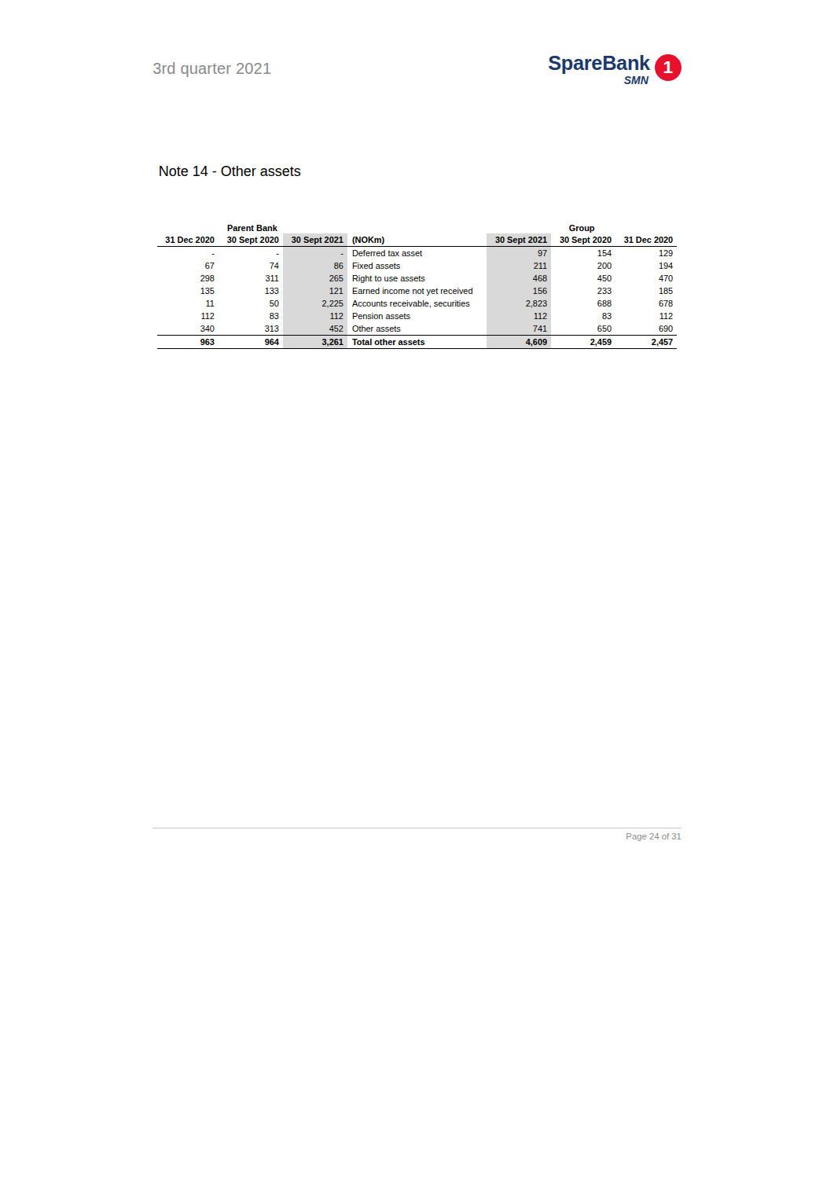3rd quarter 2021
SpareBank SMN
1
Note 14 - Other assets
| Parent Bank | | Group |
| --- | --- | --- |
| 31 Dec 2020 | 30 Sept 2020 | 30 Sept 2021 | (NOKm) | 30 Sept 2021 | 30 Sept 2020 | 31 Dec 2020 |
| - | - | - | Deferred tax asset | 97 | 154 | 129 |
| 67 | 74 | 86 | Fixed assets | 211 | 200 | 194 |
| 298 | 311 | 265 | Right to use assets | 468 | 450 | 470 |
| 135 | 133 | 121 | Earned income not yet received | 156 | 233 | 185 |
| 11 | 50 | 2,225 | Accounts receivable, securities | 2,823 | 688 | 678 |
| 112 | 83 | 112 | Pension assets | 112 | 83 | 112 |
| 340 | 313 | 452 | Other assets | 741 | 650 | 690 |
| 963 | 964 | 3,261 | Total other assets | 4,609 | 2,459 | 2,457 |
Page 24 of 31